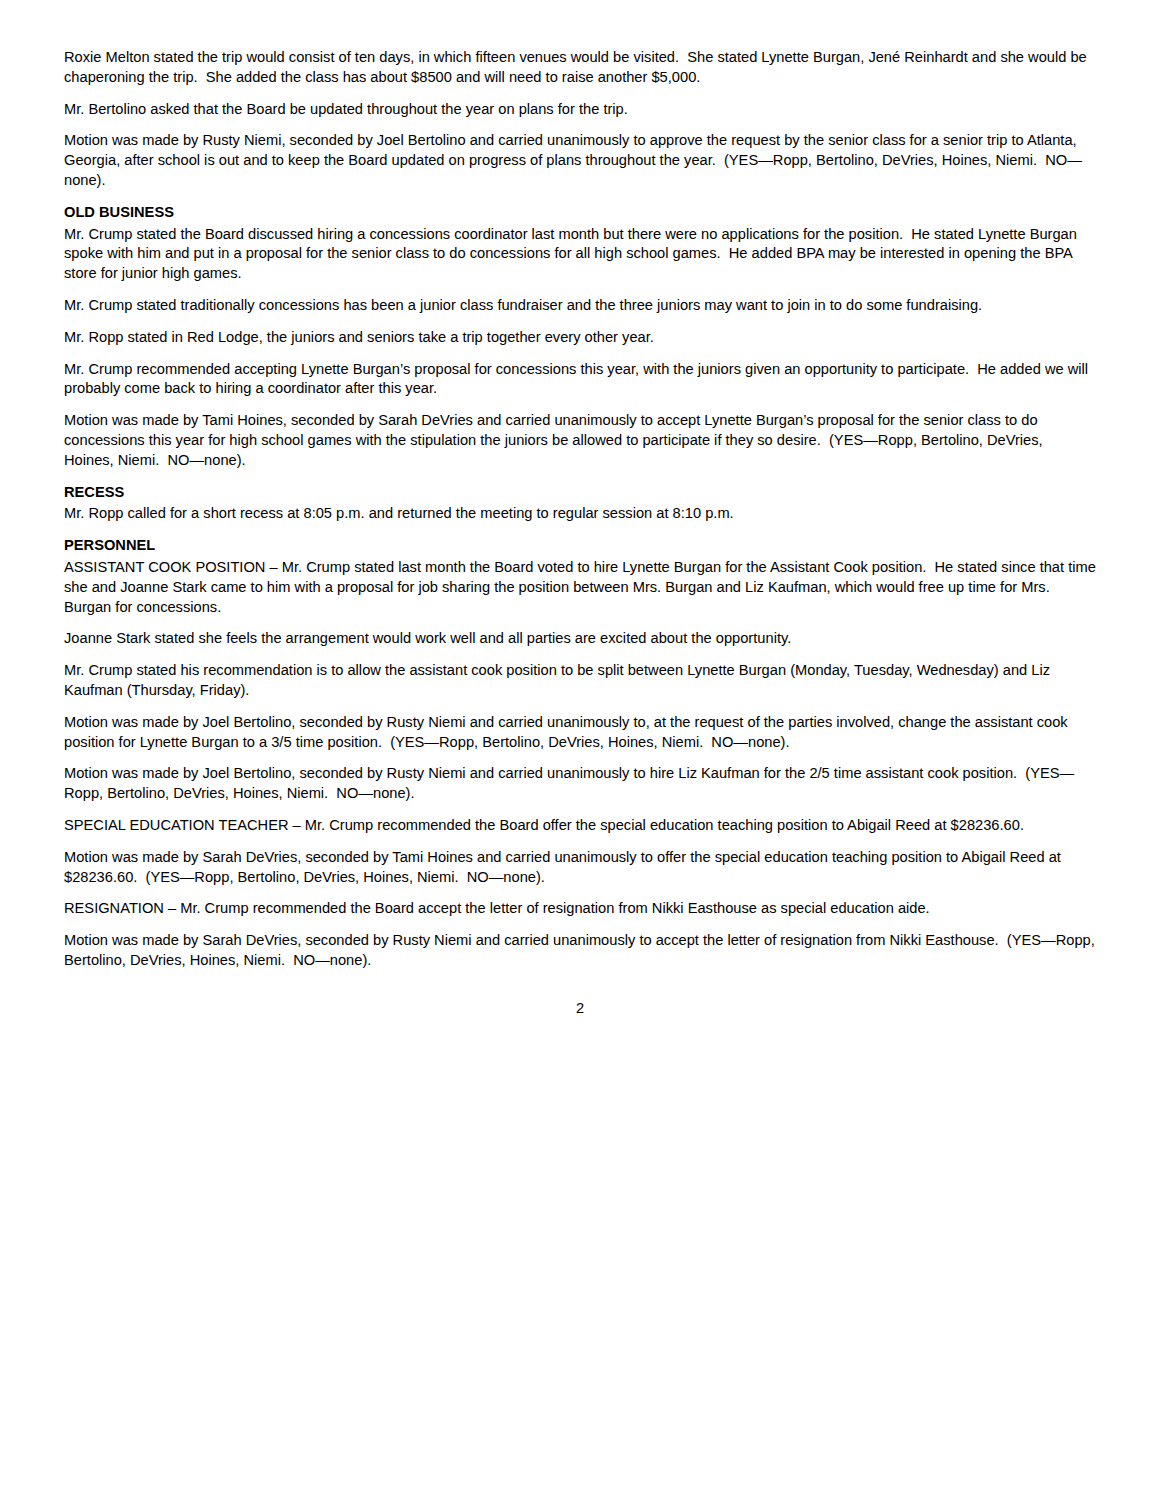Roxie Melton stated the trip would consist of ten days, in which fifteen venues would be visited. She stated Lynette Burgan, Jené Reinhardt and she would be chaperoning the trip. She added the class has about $8500 and will need to raise another $5,000.
Mr. Bertolino asked that the Board be updated throughout the year on plans for the trip.
Motion was made by Rusty Niemi, seconded by Joel Bertolino and carried unanimously to approve the request by the senior class for a senior trip to Atlanta, Georgia, after school is out and to keep the Board updated on progress of plans throughout the year. (YES—Ropp, Bertolino, DeVries, Hoines, Niemi. NO—none).
Old Business
Mr. Crump stated the Board discussed hiring a concessions coordinator last month but there were no applications for the position. He stated Lynette Burgan spoke with him and put in a proposal for the senior class to do concessions for all high school games. He added BPA may be interested in opening the BPA store for junior high games.
Mr. Crump stated traditionally concessions has been a junior class fundraiser and the three juniors may want to join in to do some fundraising.
Mr. Ropp stated in Red Lodge, the juniors and seniors take a trip together every other year.
Mr. Crump recommended accepting Lynette Burgan’s proposal for concessions this year, with the juniors given an opportunity to participate. He added we will probably come back to hiring a coordinator after this year.
Motion was made by Tami Hoines, seconded by Sarah DeVries and carried unanimously to accept Lynette Burgan’s proposal for the senior class to do concessions this year for high school games with the stipulation the juniors be allowed to participate if they so desire. (YES—Ropp, Bertolino, DeVries, Hoines, Niemi. NO—none).
Recess
Mr. Ropp called for a short recess at 8:05 p.m. and returned the meeting to regular session at 8:10 p.m.
Personnel
ASSISTANT COOK POSITION – Mr. Crump stated last month the Board voted to hire Lynette Burgan for the Assistant Cook position. He stated since that time she and Joanne Stark came to him with a proposal for job sharing the position between Mrs. Burgan and Liz Kaufman, which would free up time for Mrs. Burgan for concessions.
Joanne Stark stated she feels the arrangement would work well and all parties are excited about the opportunity.
Mr. Crump stated his recommendation is to allow the assistant cook position to be split between Lynette Burgan (Monday, Tuesday, Wednesday) and Liz Kaufman (Thursday, Friday).
Motion was made by Joel Bertolino, seconded by Rusty Niemi and carried unanimously to, at the request of the parties involved, change the assistant cook position for Lynette Burgan to a 3/5 time position. (YES—Ropp, Bertolino, DeVries, Hoines, Niemi. NO—none).
Motion was made by Joel Bertolino, seconded by Rusty Niemi and carried unanimously to hire Liz Kaufman for the 2/5 time assistant cook position. (YES—Ropp, Bertolino, DeVries, Hoines, Niemi. NO—none).
SPECIAL EDUCATION TEACHER – Mr. Crump recommended the Board offer the special education teaching position to Abigail Reed at $28236.60.
Motion was made by Sarah DeVries, seconded by Tami Hoines and carried unanimously to offer the special education teaching position to Abigail Reed at $28236.60. (YES—Ropp, Bertolino, DeVries, Hoines, Niemi. NO—none).
RESIGNATION – Mr. Crump recommended the Board accept the letter of resignation from Nikki Easthouse as special education aide.
Motion was made by Sarah DeVries, seconded by Rusty Niemi and carried unanimously to accept the letter of resignation from Nikki Easthouse. (YES—Ropp, Bertolino, DeVries, Hoines, Niemi. NO—none).
2